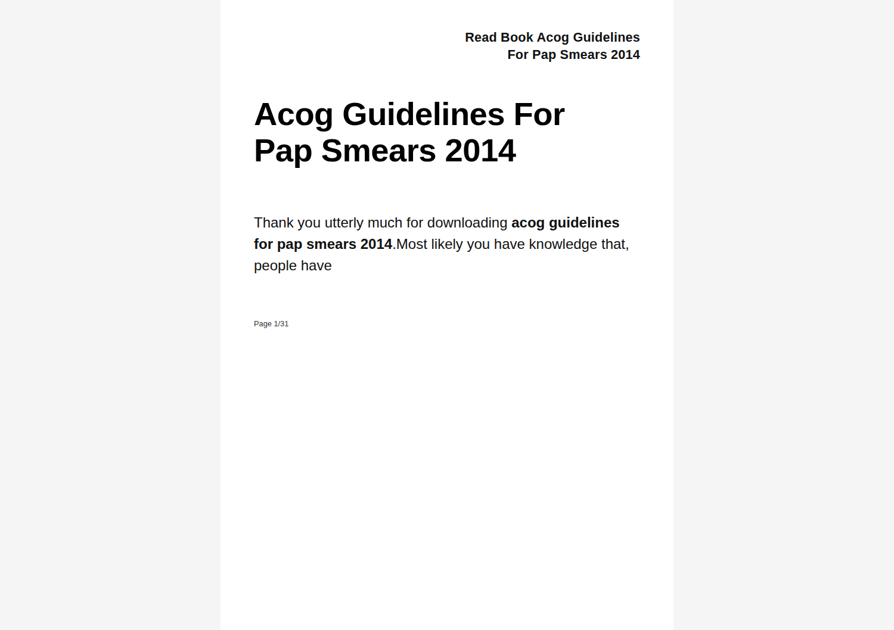Read Book Acog Guidelines
For Pap Smears 2014
Acog Guidelines For
Pap Smears 2014
Thank you utterly much for downloading acog guidelines for pap smears 2014.Most likely you have knowledge that, people have
Page 1/31